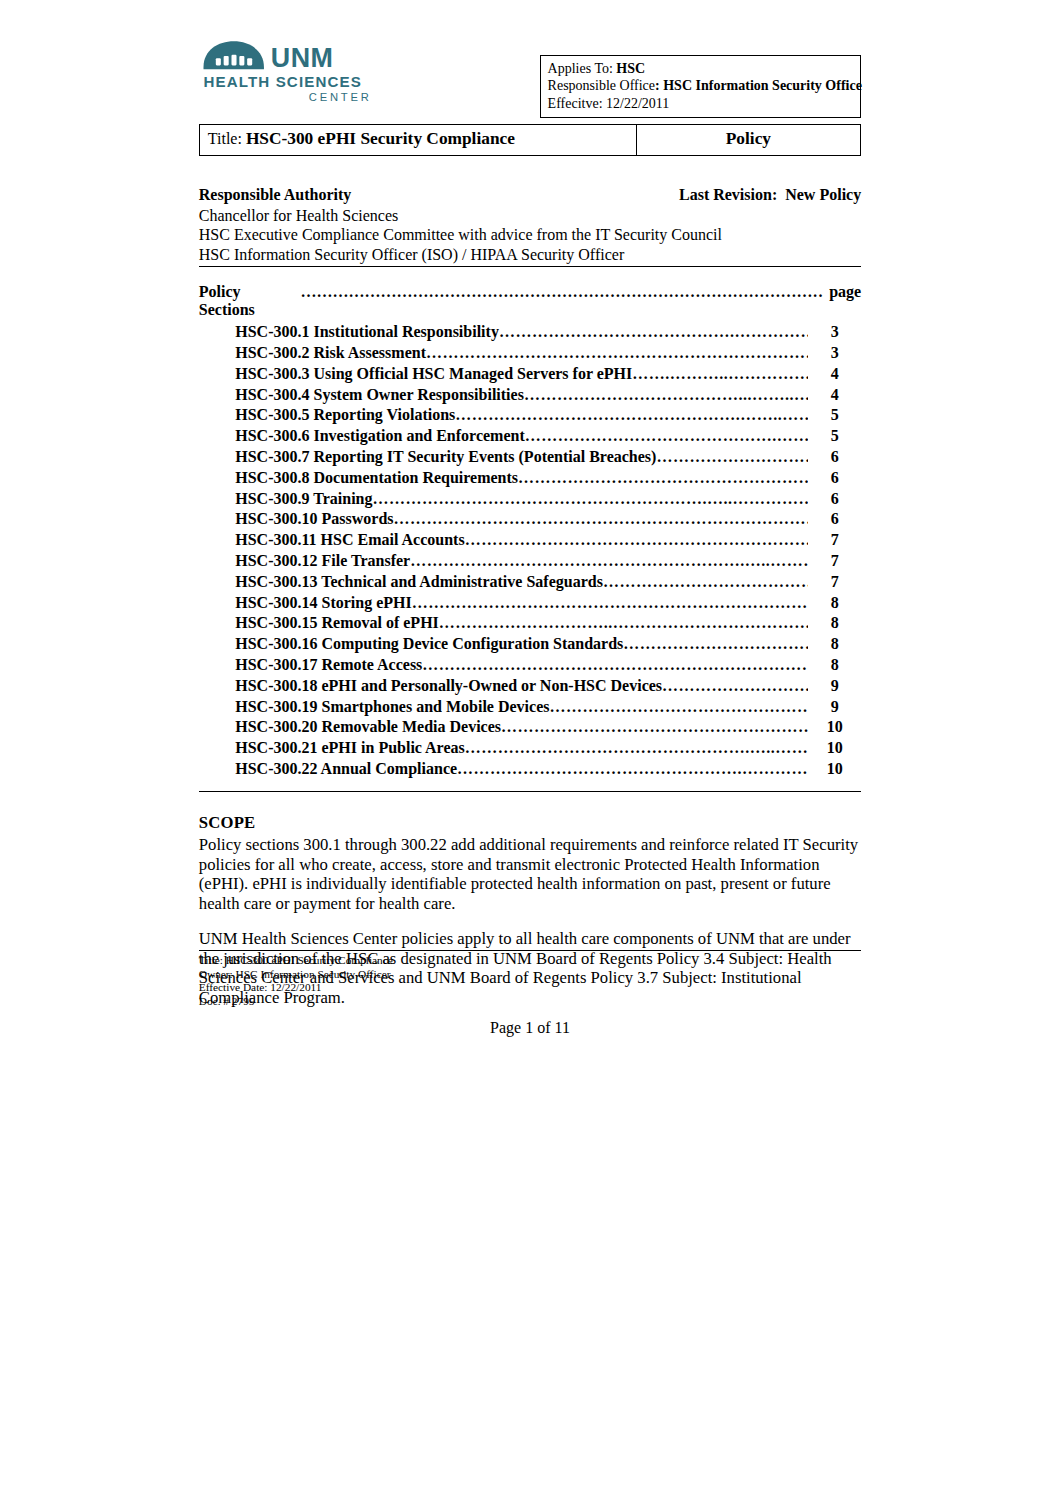UNM HEALTH SCIENCES CENTER
Applies To: HSC
Responsible Office: HSC Information Security Office
Effecitve: 12/22/2011
Title: HSC-300 ePHI Security Compliance
Policy
Responsible Authority Last Revision: New Policy
Chancellor for Health Sciences
HSC Executive Compliance Committee with advice from the IT Security Council
HSC Information Security Officer (ISO) / HIPAA Security Officer
Policy Sections ………………………………………………………………………………………… page
HSC-300.1 Institutional Responsibility…………………………………….……………………3
HSC-300.2 Risk Assessment…………………………………………………………………... 3
HSC-300.3 Using Official HSC Managed Servers for ePHI…….………..……………………4
HSC-300.4 System Owner Responsibilities…………………………………...……..………... 4
HSC-300.5 Reporting Violations…………………………………………….……..…………5
HSC-300.6 Investigation and Enforcement……………………………………….……... 5
HSC-300.7 Reporting IT Security Events (Potential Breaches)………………………………6
HSC-300.8 Documentation Requirements…………………………………………………….…6
HSC-300.9 Training…………………………………………………….…..…………………. 6
HSC-300.10 Passwords…………………………………………………………………………6
HSC-300.11 HSC Email Accounts……………………………………………………………. 7
HSC-300.12 File Transfer…………………………………………………….…..……………7
HSC-300.13 Technical and Administrative Safeguards…………………………………... 7
HSC-300.14 Storing ePHI…………………………………………………………………... 8
HSC-300.15 Removal of ePHI…………………………..…………………………………... 8
HSC-300.16 Computing Device Configuration Standards…………………………………8
HSC-300.17 Remote Access…………………………………………………………………8
HSC-300.18 ePHI and Personally-Owned or Non-HSC Devices…………………………... 9
HSC-300.19 Smartphones and Mobile Devices…………………………………………………9
HSC-300.20 Removable Media Devices…………………………………………………………10
HSC-300.21 ePHI in Public Areas…………………………………………….…..……………10
HSC-300.22 Annual Compliance…………………………………………….………………... 10
SCOPE
Policy sections 300.1 through 300.22 add additional requirements and reinforce related IT Security policies for all who create, access, store and transmit electronic Protected Health Information (ePHI). ePHI is individually identifiable protected health information on past, present or future health care or payment for health care.
UNM Health Sciences Center policies apply to all health care components of UNM that are under the jurisdiction of the HSC as designated in UNM Board of Regents Policy 3.4 Subject: Health Sciences Center and Services and UNM Board of Regents Policy 3.7 Subject: Institutional Compliance Program.
Title: HSC-300 ePHI Security Compliance
Owner: HSC Information Security Officer
Effective Date: 12/22/2011
Doc. # 2795
Page 1 of 11